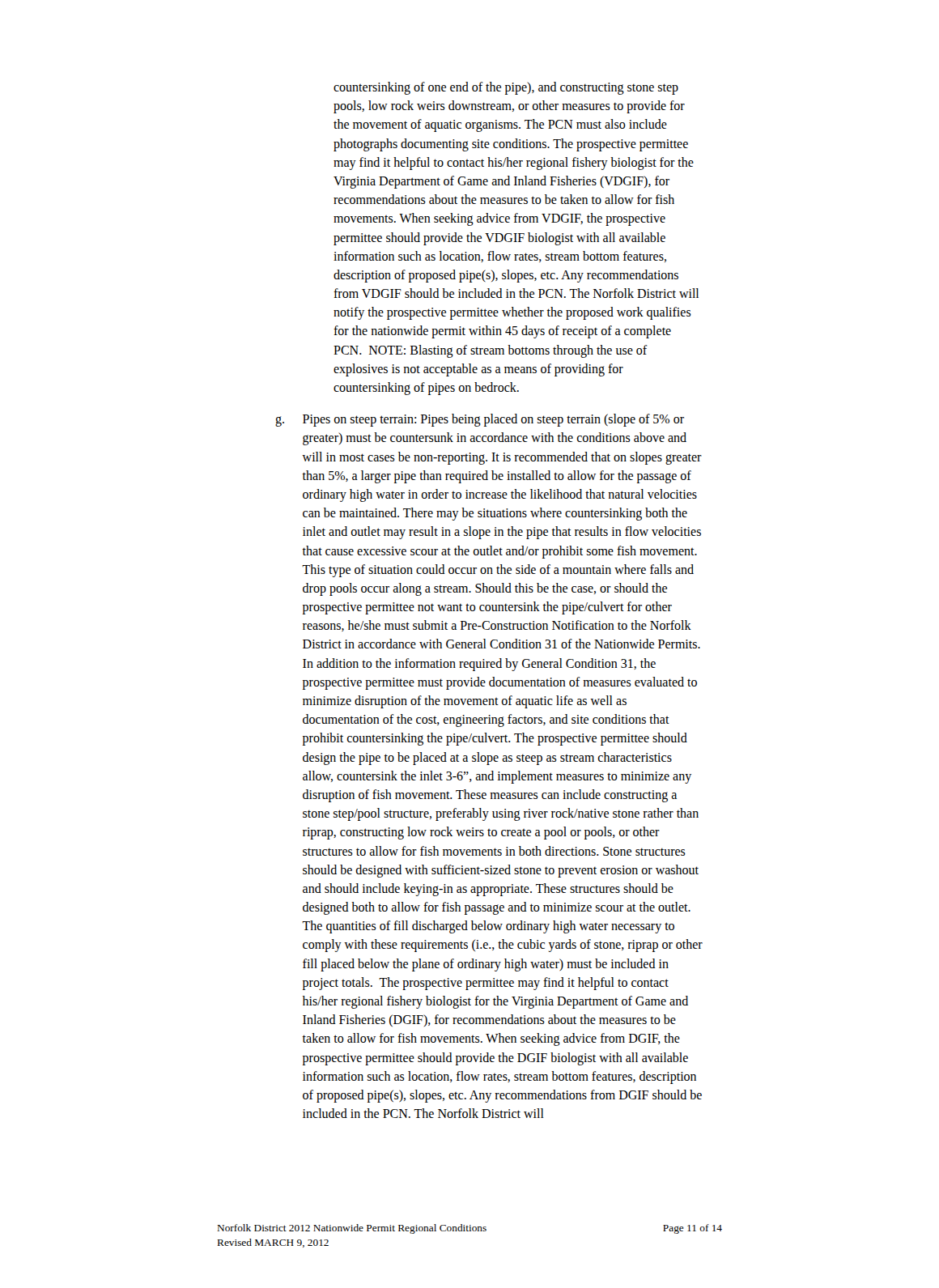countersinking of one end of the pipe), and constructing stone step pools, low rock weirs downstream, or other measures to provide for the movement of aquatic organisms. The PCN must also include photographs documenting site conditions. The prospective permittee may find it helpful to contact his/her regional fishery biologist for the Virginia Department of Game and Inland Fisheries (VDGIF), for recommendations about the measures to be taken to allow for fish movements. When seeking advice from VDGIF, the prospective permittee should provide the VDGIF biologist with all available information such as location, flow rates, stream bottom features, description of proposed pipe(s), slopes, etc. Any recommendations from VDGIF should be included in the PCN. The Norfolk District will notify the prospective permittee whether the proposed work qualifies for the nationwide permit within 45 days of receipt of a complete PCN. NOTE: Blasting of stream bottoms through the use of explosives is not acceptable as a means of providing for countersinking of pipes on bedrock.
g.
Pipes on steep terrain: Pipes being placed on steep terrain (slope of 5% or greater) must be countersunk in accordance with the conditions above and will in most cases be non-reporting. It is recommended that on slopes greater than 5%, a larger pipe than required be installed to allow for the passage of ordinary high water in order to increase the likelihood that natural velocities can be maintained. There may be situations where countersinking both the inlet and outlet may result in a slope in the pipe that results in flow velocities that cause excessive scour at the outlet and/or prohibit some fish movement. This type of situation could occur on the side of a mountain where falls and drop pools occur along a stream. Should this be the case, or should the prospective permittee not want to countersink the pipe/culvert for other reasons, he/she must submit a Pre-Construction Notification to the Norfolk District in accordance with General Condition 31 of the Nationwide Permits. In addition to the information required by General Condition 31, the prospective permittee must provide documentation of measures evaluated to minimize disruption of the movement of aquatic life as well as documentation of the cost, engineering factors, and site conditions that prohibit countersinking the pipe/culvert. The prospective permittee should design the pipe to be placed at a slope as steep as stream characteristics allow, countersink the inlet 3-6”, and implement measures to minimize any disruption of fish movement. These measures can include constructing a stone step/pool structure, preferably using river rock/native stone rather than riprap, constructing low rock weirs to create a pool or pools, or other structures to allow for fish movements in both directions. Stone structures should be designed with sufficient-sized stone to prevent erosion or washout and should include keying-in as appropriate. These structures should be designed both to allow for fish passage and to minimize scour at the outlet. The quantities of fill discharged below ordinary high water necessary to comply with these requirements (i.e., the cubic yards of stone, riprap or other fill placed below the plane of ordinary high water) must be included in project totals. The prospective permittee may find it helpful to contact his/her regional fishery biologist for the Virginia Department of Game and Inland Fisheries (DGIF), for recommendations about the measures to be taken to allow for fish movements. When seeking advice from DGIF, the prospective permittee should provide the DGIF biologist with all available information such as location, flow rates, stream bottom features, description of proposed pipe(s), slopes, etc. Any recommendations from DGIF should be included in the PCN. The Norfolk District will
Norfolk District 2012 Nationwide Permit Regional Conditions Page 11 of 14
Revised MARCH 9, 2012